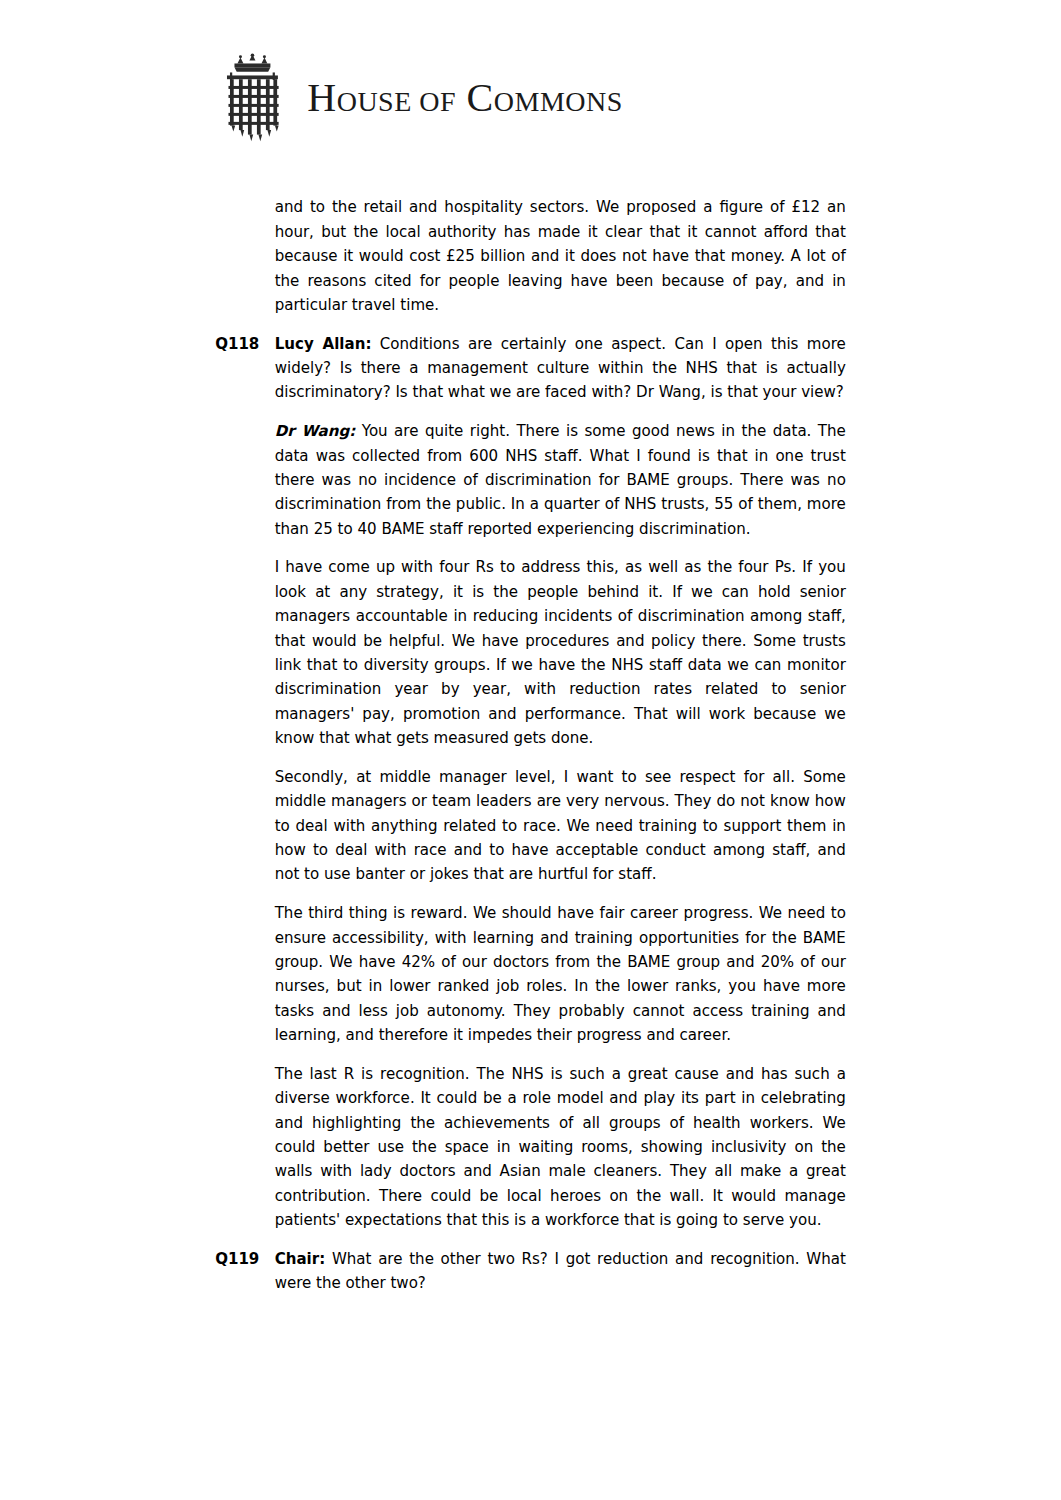HOUSE OF COMMONS
and to the retail and hospitality sectors. We proposed a figure of £12 an hour, but the local authority has made it clear that it cannot afford that because it would cost £25 billion and it does not have that money. A lot of the reasons cited for people leaving have been because of pay, and in particular travel time.
Q118
Lucy Allan: Conditions are certainly one aspect. Can I open this more widely? Is there a management culture within the NHS that is actually discriminatory? Is that what we are faced with? Dr Wang, is that your view?
Dr Wang: You are quite right. There is some good news in the data. The data was collected from 600 NHS staff. What I found is that in one trust there was no incidence of discrimination for BAME groups. There was no discrimination from the public. In a quarter of NHS trusts, 55 of them, more than 25 to 40 BAME staff reported experiencing discrimination.
I have come up with four Rs to address this, as well as the four Ps. If you look at any strategy, it is the people behind it. If we can hold senior managers accountable in reducing incidents of discrimination among staff, that would be helpful. We have procedures and policy there. Some trusts link that to diversity groups. If we have the NHS staff data we can monitor discrimination year by year, with reduction rates related to senior managers' pay, promotion and performance. That will work because we know that what gets measured gets done.
Secondly, at middle manager level, I want to see respect for all. Some middle managers or team leaders are very nervous. They do not know how to deal with anything related to race. We need training to support them in how to deal with race and to have acceptable conduct among staff, and not to use banter or jokes that are hurtful for staff.
The third thing is reward. We should have fair career progress. We need to ensure accessibility, with learning and training opportunities for the BAME group. We have 42% of our doctors from the BAME group and 20% of our nurses, but in lower ranked job roles. In the lower ranks, you have more tasks and less job autonomy. They probably cannot access training and learning, and therefore it impedes their progress and career.
The last R is recognition. The NHS is such a great cause and has such a diverse workforce. It could be a role model and play its part in celebrating and highlighting the achievements of all groups of health workers. We could better use the space in waiting rooms, showing inclusivity on the walls with lady doctors and Asian male cleaners. They all make a great contribution. There could be local heroes on the wall. It would manage patients' expectations that this is a workforce that is going to serve you.
Q119
Chair: What are the other two Rs? I got reduction and recognition. What were the other two?